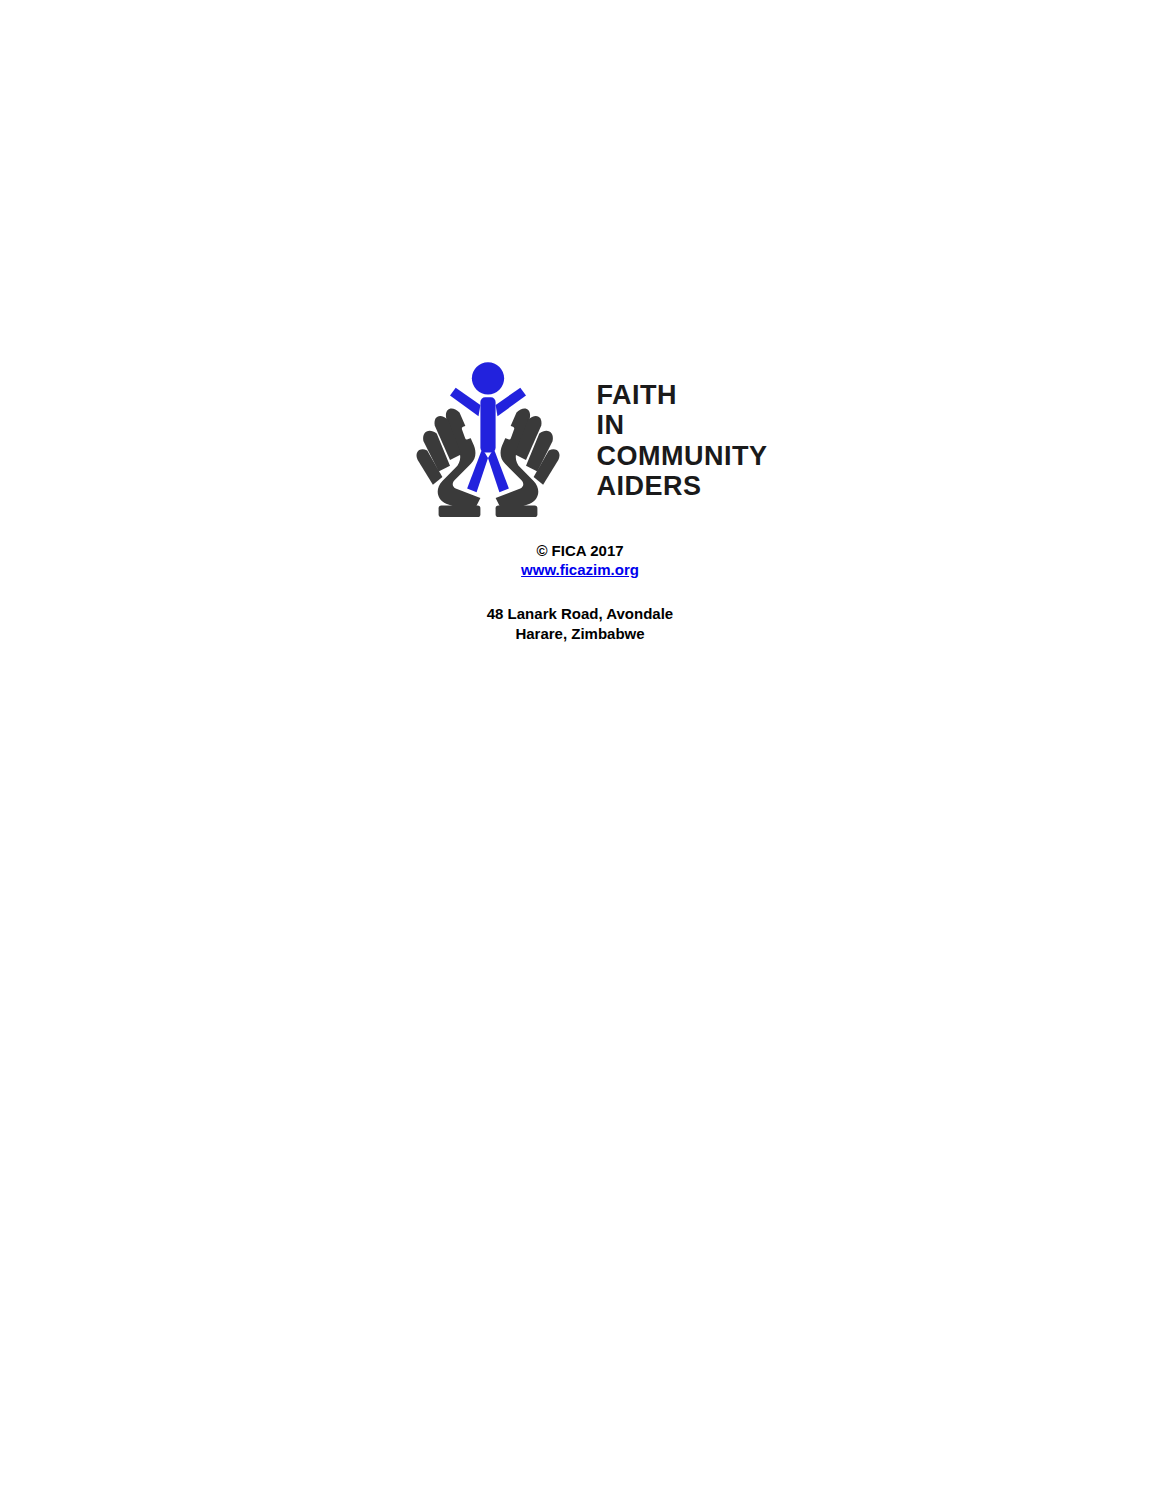Faith
In
Community
Aiders
© FICA 2017
www.ficazim.org
48 Lanark Road, Avondale
Harare, Zimbabwe